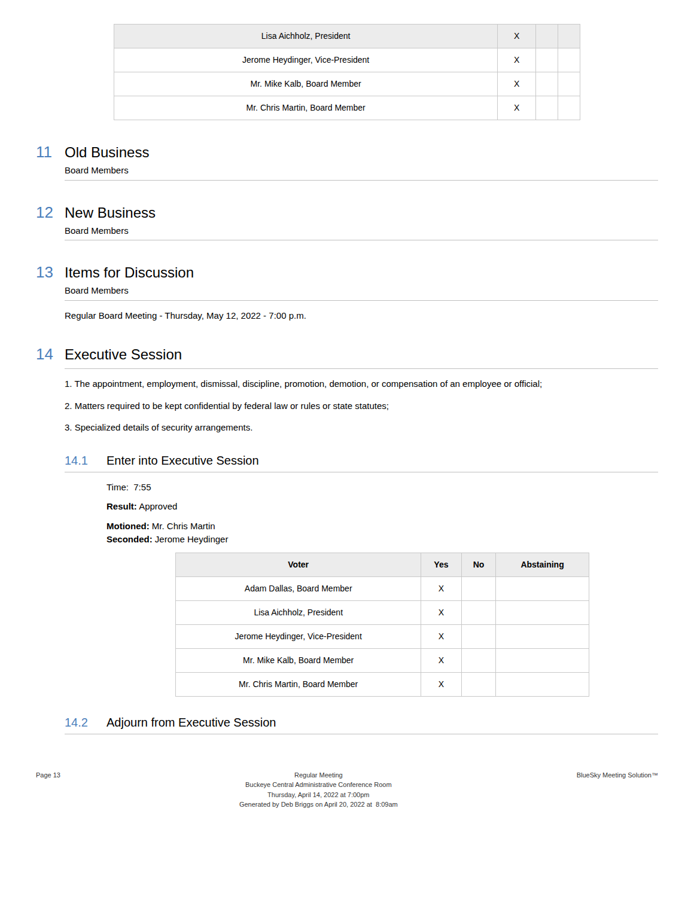| Lisa Aichholz, President | X | | |
| Jerome Heydinger, Vice-President | X | | |
| Mr. Mike Kalb, Board Member | X | | |
| Mr. Chris Martin, Board Member | X | | |
11
Old Business
Board Members
12
New Business
Board Members
13
Items for Discussion
Board Members
Regular Board Meeting - Thursday, May 12, 2022 - 7:00 p.m.
14
Executive Session
1. The appointment, employment, dismissal, discipline, promotion, demotion, or compensation of an employee or official;
2. Matters required to be kept confidential by federal law or rules or state statutes;
3. Specialized details of security arrangements.
14.1
Enter into Executive Session
Time: 7:55
Result: Approved
Motioned: Mr. Chris Martin
Seconded: Jerome Heydinger
| Voter | Yes | No | Abstaining |
| --- | --- | --- | --- |
| Adam Dallas, Board Member | X | | |
| Lisa Aichholz, President | X | | |
| Jerome Heydinger, Vice-President | X | | |
| Mr. Mike Kalb, Board Member | X | | |
| Mr. Chris Martin, Board Member | X | | |
14.2
Adjourn from Executive Session
Page 13
Regular Meeting
Buckeye Central Administrative Conference Room
Thursday, April 14, 2022 at 7:00pm
Generated by Deb Briggs on April 20, 2022 at 8:09am
BlueSky Meeting Solution™